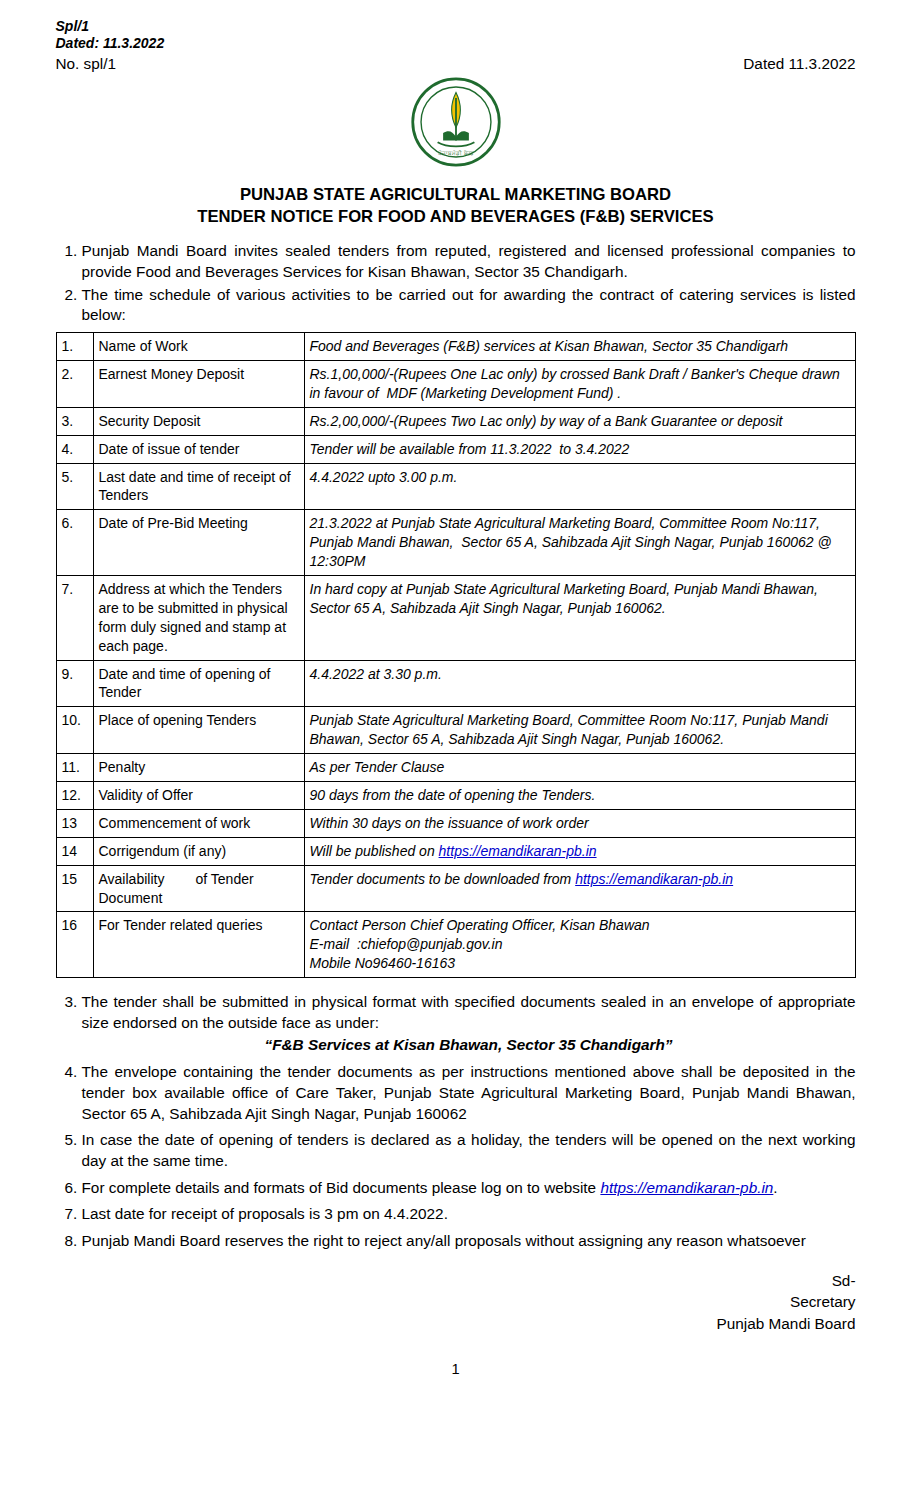Spl/1
Dated: 11.3.2022
No. spl/1 Dated 11.3.2022
ਪੰਜਾਬ ਮੰਡੀ ਬੋਰਡ
PUNJAB STATE AGRICULTURAL MARKETING BOARD TENDER NOTICE FOR FOOD AND BEVERAGES (F&B) SERVICES
Punjab Mandi Board invites sealed tenders from reputed, registered and licensed professional companies to provide Food and Beverages Services for Kisan Bhawan, Sector 35 Chandigarh.
The time schedule of various activities to be carried out for awarding the contract of catering services is listed below:
| 1. | Name of Work | Food and Beverages (F&B) services at Kisan Bhawan, Sector 35 Chandigarh |
| 2. | Earnest Money Deposit | Rs.1,00,000/-(Rupees One Lac only) by crossed Bank Draft / Banker's Cheque drawn in favour of MDF (Marketing Development Fund) . |
| 3. | Security Deposit | Rs.2,00,000/-(Rupees Two Lac only) by way of a Bank Guarantee or deposit |
| 4. | Date of issue of tender | Tender will be available from 11.3.2022 to 3.4.2022 |
| 5. | Last date and time of receipt of Tenders | 4.4.2022 upto 3.00 p.m. |
| 6. | Date of Pre-Bid Meeting | 21.3.2022 at Punjab State Agricultural Marketing Board, Committee Room No:117, Punjab Mandi Bhawan, Sector 65 A, Sahibzada Ajit Singh Nagar, Punjab 160062 @ 12:30PM |
| 7. | Address at which the Tenders are to be submitted in physical form duly signed and stamp at each page. | In hard copy at Punjab State Agricultural Marketing Board, Punjab Mandi Bhawan, Sector 65 A, Sahibzada Ajit Singh Nagar, Punjab 160062. |
| 9. | Date and time of opening of Tender | 4.4.2022 at 3.30 p.m. |
| 10. | Place of opening Tenders | Punjab State Agricultural Marketing Board, Committee Room No:117, Punjab Mandi Bhawan, Sector 65 A, Sahibzada Ajit Singh Nagar, Punjab 160062. |
| 11. | Penalty | As per Tender Clause |
| 12. | Validity of Offer | 90 days from the date of opening the Tenders. |
| 13 | Commencement of work | Within 30 days on the issuance of work order |
| 14 | Corrigendum (if any) | Will be published on https://emandikaran-pb.in |
| 15 | Availability of Tender Document | Tender documents to be downloaded from https://emandikaran-pb.in |
| 16 | For Tender related queries | Contact Person Chief Operating Officer, Kisan Bhawan E-mail :chiefop@punjab.gov.in Mobile No96460-16163 |
The tender shall be submitted in physical format with specified documents sealed in an envelope of appropriate size endorsed on the outside face as under:
“F&B Services at Kisan Bhawan, Sector 35 Chandigarh”
The envelope containing the tender documents as per instructions mentioned above shall be deposited in the tender box available office of Care Taker, Punjab State Agricultural Marketing Board, Punjab Mandi Bhawan, Sector 65 A, Sahibzada Ajit Singh Nagar, Punjab 160062
In case the date of opening of tenders is declared as a holiday, the tenders will be opened on the next working day at the same time.
For complete details and formats of Bid documents please log on to website https://emandikaran-pb.in.
Last date for receipt of proposals is 3 pm on 4.4.2022.
Punjab Mandi Board reserves the right to reject any/all proposals without assigning any reason whatsoever
Sd-
Secretary
Punjab Mandi Board
1